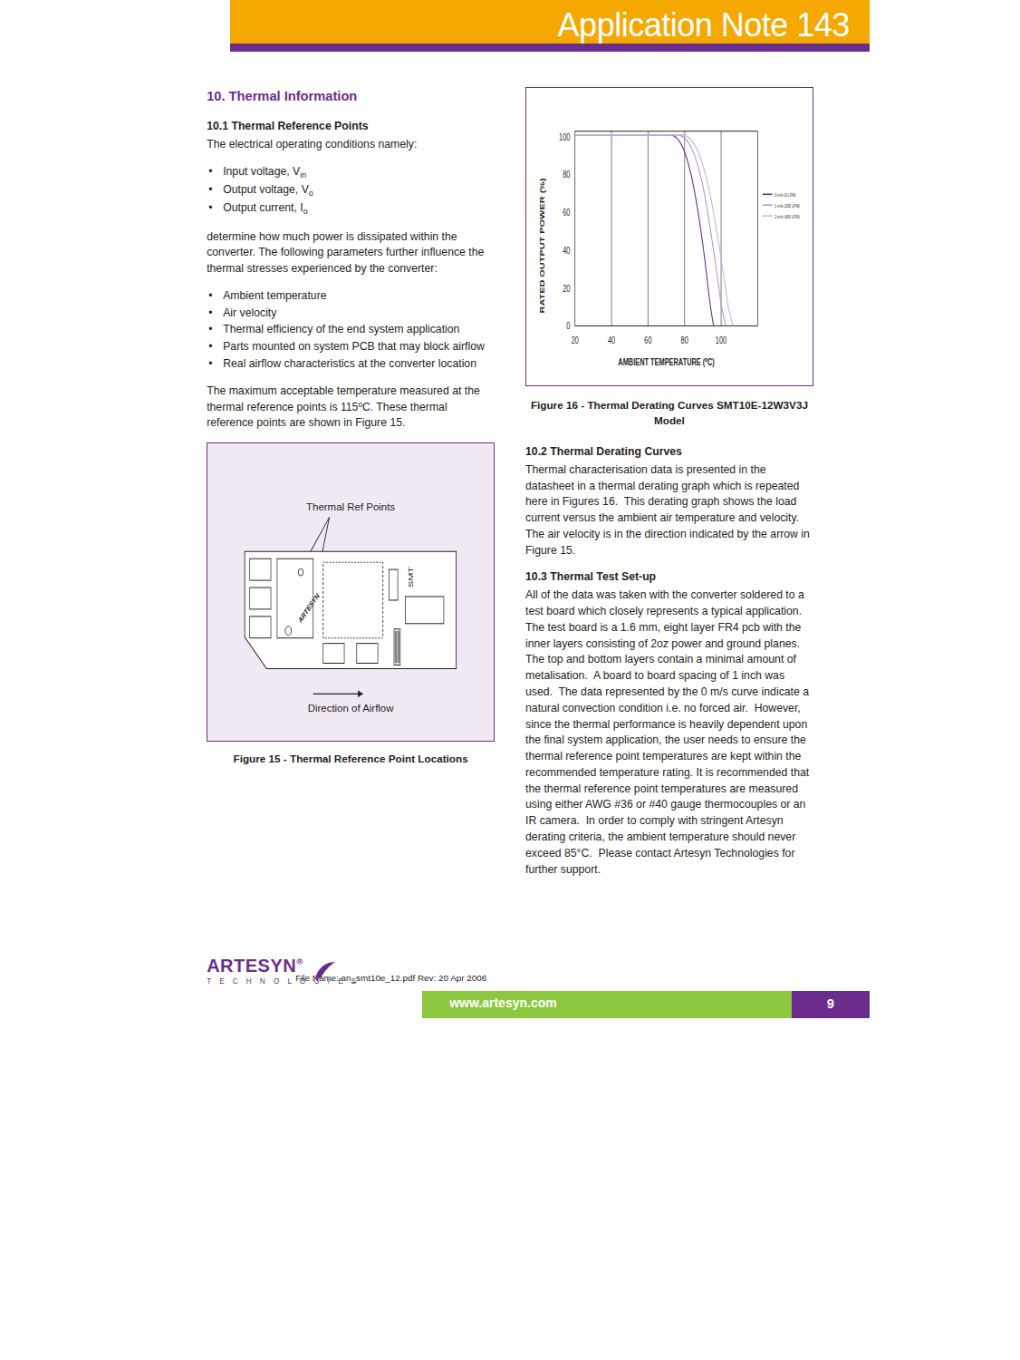Application Note 143
10. Thermal Information
10.1 Thermal Reference Points
The electrical operating conditions namely:
Input voltage, Vin
Output voltage, Vo
Output current, Io
determine how much power is dissipated within the converter. The following parameters further influence the thermal stresses experienced by the converter:
Ambient temperature
Air velocity
Thermal efficiency of the end system application
Parts mounted on system PCB that may block airflow
Real airflow characteristics at the converter location
The maximum acceptable temperature measured at the thermal reference points is 115ºC. These thermal reference points are shown in Figure 15.
Thermal Ref Points
ARTESYN SMT
Direction of Airflow
Figure 15 - Thermal Reference Point Locations
RATED OUTPUT POWER (%) 100 80 60 40 20 0 20 40 60 80 100 AMBIENT TEMPERATURE (ºC) 0 m/s (0 LFM) 1 m/s (200 LFM) 2 m/s (400 LFM)
Figure 16 - Thermal Derating Curves SMT10E-12W3V3J Model
10.2 Thermal Derating Curves
Thermal characterisation data is presented in the datasheet in a thermal derating graph which is repeated here in Figures 16. This derating graph shows the load current versus the ambient air temperature and velocity. The air velocity is in the direction indicated by the arrow in Figure 15.
10.3 Thermal Test Set-up
All of the data was taken with the converter soldered to a test board which closely represents a typical application. The test board is a 1.6 mm, eight layer FR4 pcb with the inner layers consisting of 2oz power and ground planes. The top and bottom layers contain a minimal amount of metalisation. A board to board spacing of 1 inch was used. The data represented by the 0 m/s curve indicate a natural convection condition i.e. no forced air. However, since the thermal performance is heavily dependent upon the final system application, the user needs to ensure the thermal reference point temperatures are kept within the recommended temperature rating. It is recommended that the thermal reference point temperatures are measured using either AWG #36 or #40 gauge thermocouples or an IR camera. In order to comply with stringent Artesyn derating criteria, the ambient temperature should never exceed 85°C. Please contact Artesyn Technologies for further support.
www.artesyn.com
9
File Name: an_smt10e_12.pdf Rev: 20 Apr 2006
ARTESYN®
T E C H N O L O G I E S